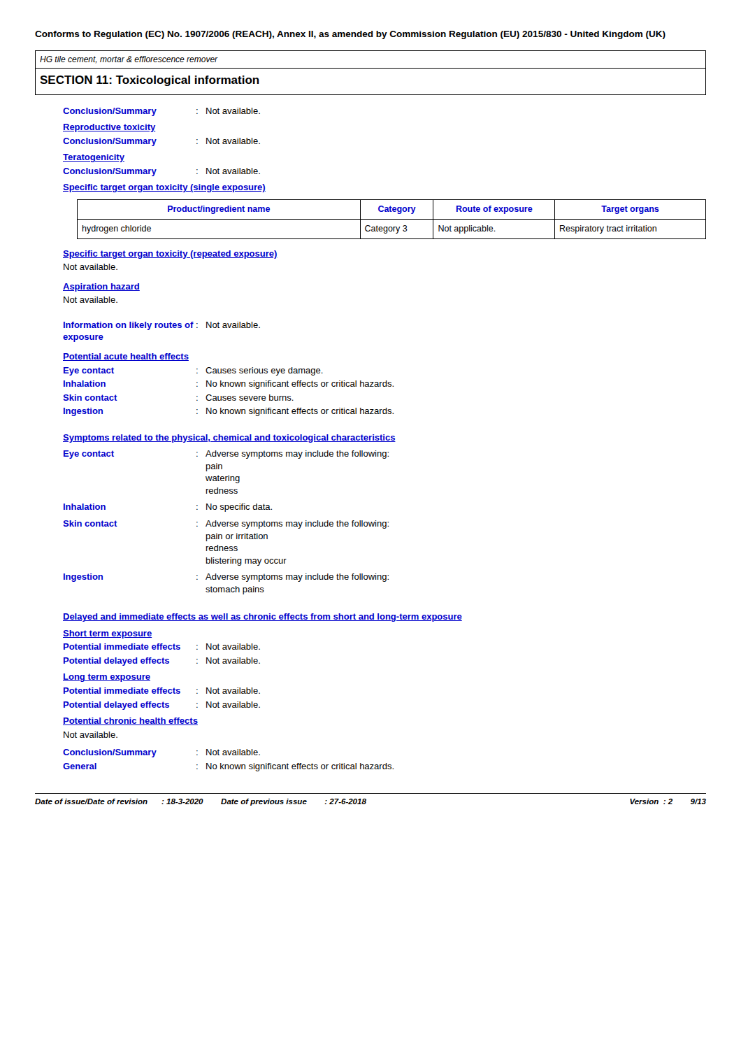Conforms to Regulation (EC) No. 1907/2006 (REACH), Annex II, as amended by Commission Regulation (EU) 2015/830 - United Kingdom (UK)
HG tile cement, mortar & efflorescence remover
SECTION 11: Toxicological information
Conclusion/Summary
:
Not available.
Reproductive toxicity
Conclusion/Summary
:
Not available.
Teratogenicity
Conclusion/Summary
:
Not available.
Specific target organ toxicity (single exposure)
| Product/ingredient name | Category | Route of exposure | Target organs |
| --- | --- | --- | --- |
| hydrogen chloride | Category 3 | Not applicable. | Respiratory tract irritation |
Specific target organ toxicity (repeated exposure)
Not available.
Aspiration hazard
Not available.
Information on likely routes of exposure
:
Not available.
Potential acute health effects
Eye contact
:
Causes serious eye damage.
Inhalation
:
No known significant effects or critical hazards.
Skin contact
:
Causes severe burns.
Ingestion
:
No known significant effects or critical hazards.
Symptoms related to the physical, chemical and toxicological characteristics
Eye contact
:
Adverse symptoms may include the following:
pain
watering
redness
Inhalation
:
No specific data.
Skin contact
:
Adverse symptoms may include the following:
pain or irritation
redness
blistering may occur
Ingestion
:
Adverse symptoms may include the following:
stomach pains
Delayed and immediate effects as well as chronic effects from short and long-term exposure
Short term exposure
Potential immediate effects
:
Not available.
Potential delayed effects
:
Not available.
Long term exposure
Potential immediate effects
:
Not available.
Potential delayed effects
:
Not available.
Potential chronic health effects
Not available.
Conclusion/Summary
:
Not available.
General
:
No known significant effects or critical hazards.
Date of issue/Date of revision
: 18-3-2020 Date of previous issue : 27-6-2018
Version : 2 9/13